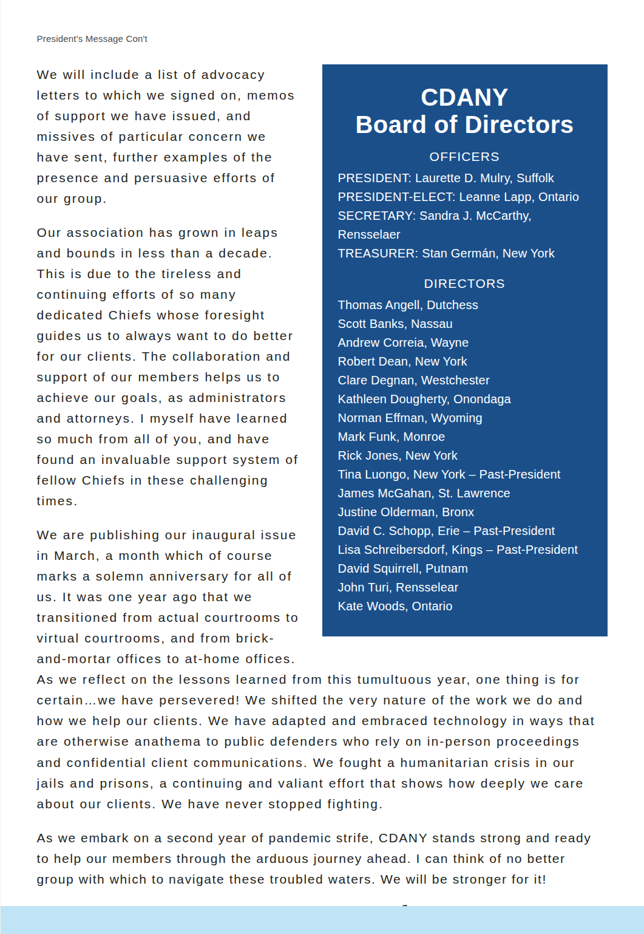President's Message Con't
CDANY
Board of Directors
OFFICERS
PRESIDENT: Laurette D. Mulry, Suffolk
PRESIDENT-ELECT: Leanne Lapp, Ontario
SECRETARY: Sandra J. McCarthy, Rensselaer
TREASURER: Stan Germán, New York
DIRECTORS
Thomas Angell, Dutchess
Scott Banks, Nassau
Andrew Correia, Wayne
Robert Dean, New York
Clare Degnan, Westchester
Kathleen Dougherty, Onondaga
Norman Effman, Wyoming
Mark Funk, Monroe
Rick Jones, New York
Tina Luongo, New York – Past-President
James McGahan, St. Lawrence
Justine Olderman, Bronx
David C. Schopp, Erie – Past-President
Lisa Schreibersdorf, Kings – Past-President
David Squirrell, Putnam
John Turi, Rensselear
Kate Woods, Ontario
We will include a list of advocacy letters to which we signed on, memos of support we have issued, and missives of particular concern we have sent, further examples of the presence and persuasive efforts of our group.
Our association has grown in leaps and bounds in less than a decade. This is due to the tireless and continuing efforts of so many dedicated Chiefs whose foresight guides us to always want to do better for our clients. The collaboration and support of our members helps us to achieve our goals, as administrators and attorneys. I myself have learned so much from all of you, and have found an invaluable support system of fellow Chiefs in these challenging times.
We are publishing our inaugural issue in March, a month which of course marks a solemn anniversary for all of us. It was one year ago that we transitioned from actual courtrooms to virtual courtrooms, and from brick-and-mortar offices to at-home offices. As we reflect on the lessons learned from this tumultuous year, one thing is for certain…we have persevered! We shifted the very nature of the work we do and how we help our clients. We have adapted and embraced technology in ways that are otherwise anathema to public defenders who rely on in-person proceedings and confidential client communications. We fought a humanitarian crisis in our jails and prisons, a continuing and valiant effort that shows how deeply we care about our clients. We have never stopped fighting.
As we embark on a second year of pandemic strife, CDANY stands strong and ready to help our members through the arduous journey ahead. I can think of no better group with which to navigate these troubled waters. We will be stronger for it!
Laurette D. Mulry